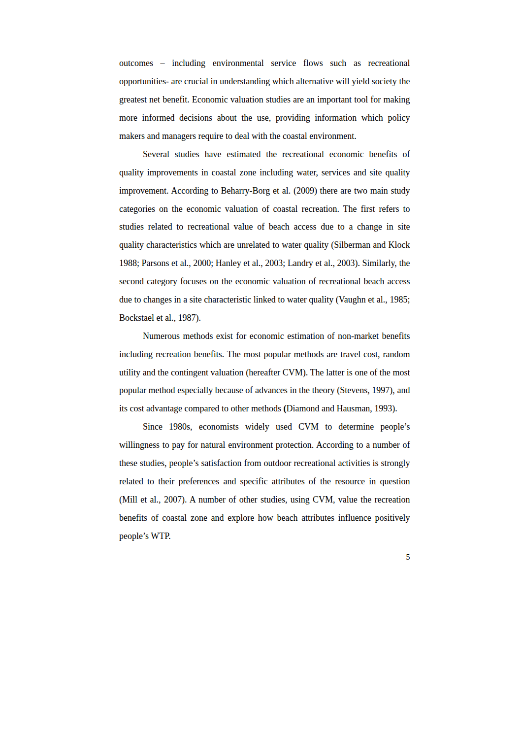outcomes – including environmental service flows such as recreational opportunities- are crucial in understanding which alternative will yield society the greatest net benefit. Economic valuation studies are an important tool for making more informed decisions about the use, providing information which policy makers and managers require to deal with the coastal environment.
Several studies have estimated the recreational economic benefits of quality improvements in coastal zone including water, services and site quality improvement. According to Beharry-Borg et al. (2009) there are two main study categories on the economic valuation of coastal recreation. The first refers to studies related to recreational value of beach access due to a change in site quality characteristics which are unrelated to water quality (Silberman and Klock 1988; Parsons et al., 2000; Hanley et al., 2003; Landry et al., 2003). Similarly, the second category focuses on the economic valuation of recreational beach access due to changes in a site characteristic linked to water quality (Vaughn et al., 1985; Bockstael et al., 1987).
Numerous methods exist for economic estimation of non-market benefits including recreation benefits. The most popular methods are travel cost, random utility and the contingent valuation (hereafter CVM). The latter is one of the most popular method especially because of advances in the theory (Stevens, 1997), and its cost advantage compared to other methods (Diamond and Hausman, 1993).
Since 1980s, economists widely used CVM to determine people’s willingness to pay for natural environment protection. According to a number of these studies, people’s satisfaction from outdoor recreational activities is strongly related to their preferences and specific attributes of the resource in question (Mill et al., 2007). A number of other studies, using CVM, value the recreation benefits of coastal zone and explore how beach attributes influence positively people’s WTP.
5